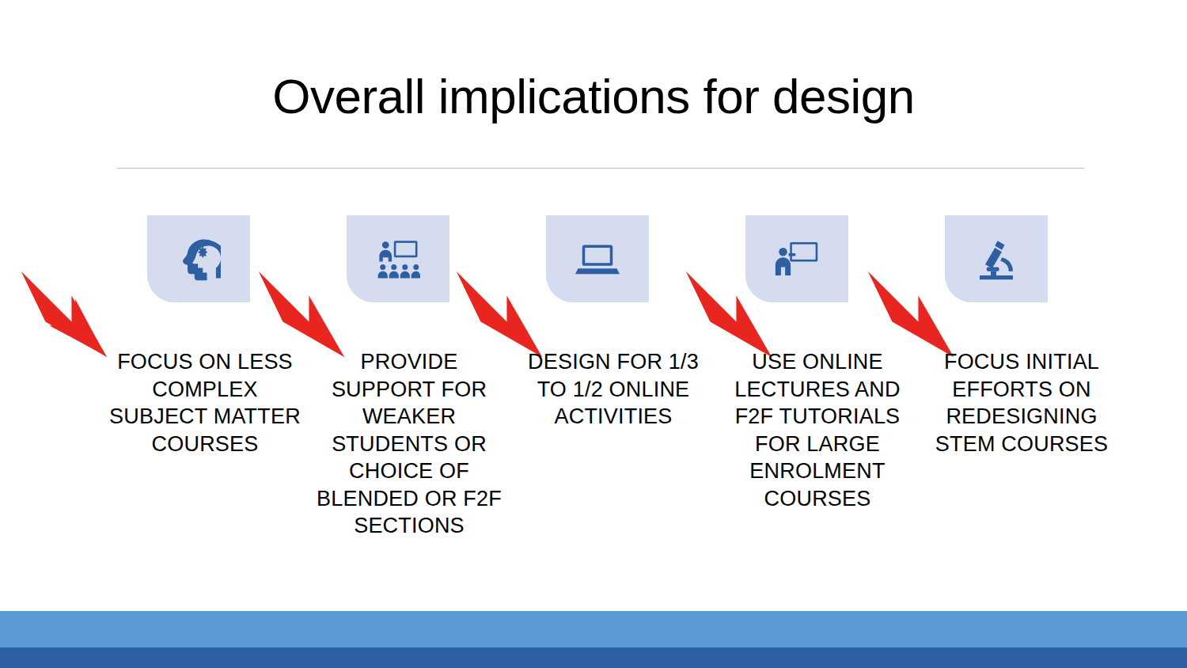Overall implications for design
Focus on less complex subject matter courses
Provide support for weaker students or choice of blended or F2F sections
Design for 1/3 to 1/2 online activities
Use online lectures and F2F tutorials for large enrolment courses
Focus initial efforts on redesigning STEM courses